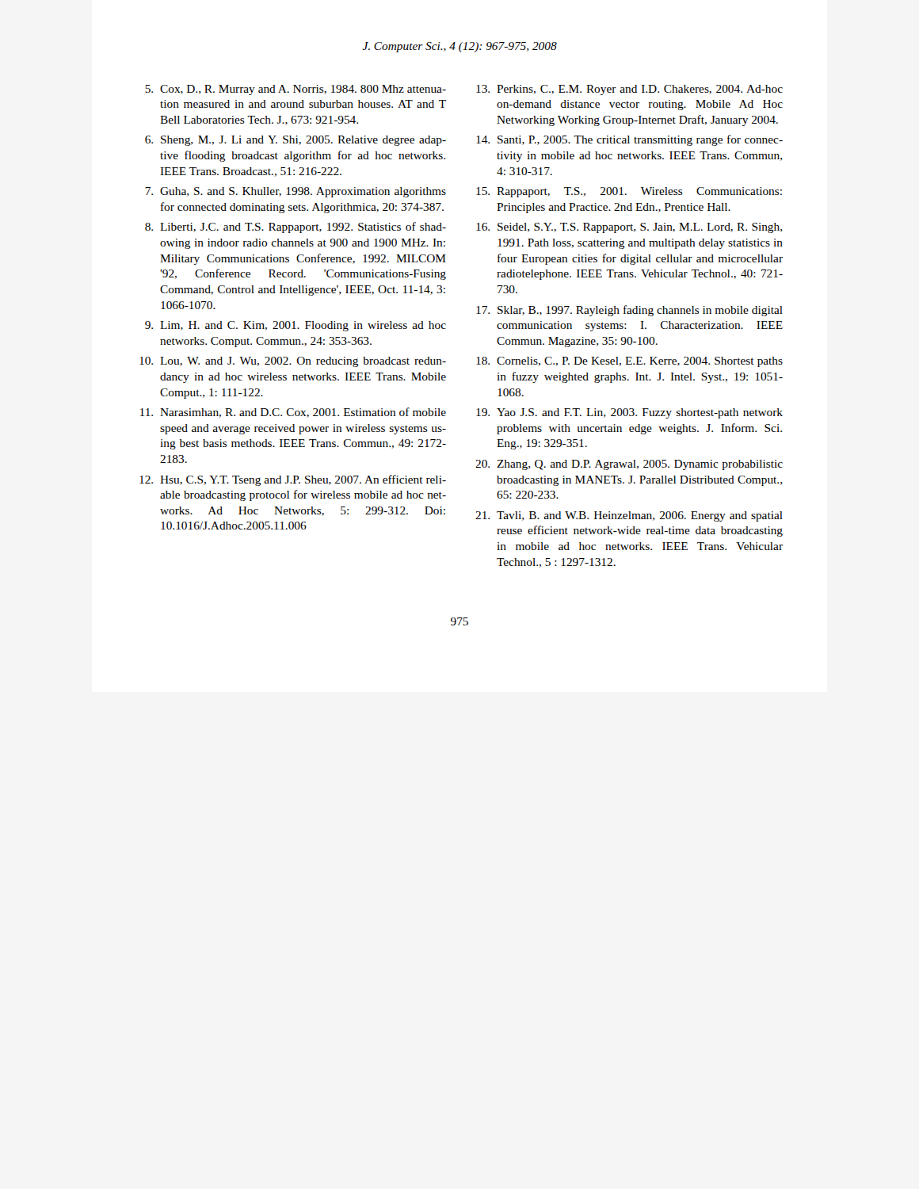J. Computer Sci., 4 (12): 967-975, 2008
Cox, D., R. Murray and A. Norris, 1984. 800 Mhz attenuation measured in and around suburban houses. AT and T Bell Laboratories Tech. J., 673: 921-954.
Sheng, M., J. Li and Y. Shi, 2005. Relative degree adaptive flooding broadcast algorithm for ad hoc networks. IEEE Trans. Broadcast., 51: 216-222.
Guha, S. and S. Khuller, 1998. Approximation algorithms for connected dominating sets. Algorithmica, 20: 374-387.
Liberti, J.C. and T.S. Rappaport, 1992. Statistics of shadowing in indoor radio channels at 900 and 1900 MHz. In: Military Communications Conference, 1992. MILCOM '92, Conference Record. 'Communications-Fusing Command, Control and Intelligence', IEEE, Oct. 11-14, 3: 1066-1070.
Lim, H. and C. Kim, 2001. Flooding in wireless ad hoc networks. Comput. Commun., 24: 353-363.
Lou, W. and J. Wu, 2002. On reducing broadcast redundancy in ad hoc wireless networks. IEEE Trans. Mobile Comput., 1: 111-122.
Narasimhan, R. and D.C. Cox, 2001. Estimation of mobile speed and average received power in wireless systems using best basis methods. IEEE Trans. Commun., 49: 2172-2183.
Hsu, C.S, Y.T. Tseng and J.P. Sheu, 2007. An efficient reliable broadcasting protocol for wireless mobile ad hoc networks. Ad Hoc Networks, 5: 299-312. Doi: 10.1016/J.Adhoc.2005.11.006
Perkins, C., E.M. Royer and I.D. Chakeres, 2004. Ad-hoc on-demand distance vector routing. Mobile Ad Hoc Networking Working Group-Internet Draft, January 2004.
Santi, P., 2005. The critical transmitting range for connectivity in mobile ad hoc networks. IEEE Trans. Commun, 4: 310-317.
Rappaport, T.S., 2001. Wireless Communications: Principles and Practice. 2nd Edn., Prentice Hall.
Seidel, S.Y., T.S. Rappaport, S. Jain, M.L. Lord, R. Singh, 1991. Path loss, scattering and multipath delay statistics in four European cities for digital cellular and microcellular radiotelephone. IEEE Trans. Vehicular Technol., 40: 721-730.
Sklar, B., 1997. Rayleigh fading channels in mobile digital communication systems: I. Characterization. IEEE Commun. Magazine, 35: 90-100.
Cornelis, C., P. De Kesel, E.E. Kerre, 2004. Shortest paths in fuzzy weighted graphs. Int. J. Intel. Syst., 19: 1051-1068.
Yao J.S. and F.T. Lin, 2003. Fuzzy shortest-path network problems with uncertain edge weights. J. Inform. Sci. Eng., 19: 329-351.
Zhang, Q. and D.P. Agrawal, 2005. Dynamic probabilistic broadcasting in MANETs. J. Parallel Distributed Comput., 65: 220-233.
Tavli, B. and W.B. Heinzelman, 2006. Energy and spatial reuse efficient network-wide real-time data broadcasting in mobile ad hoc networks. IEEE Trans. Vehicular Technol., 5 : 1297-1312.
975